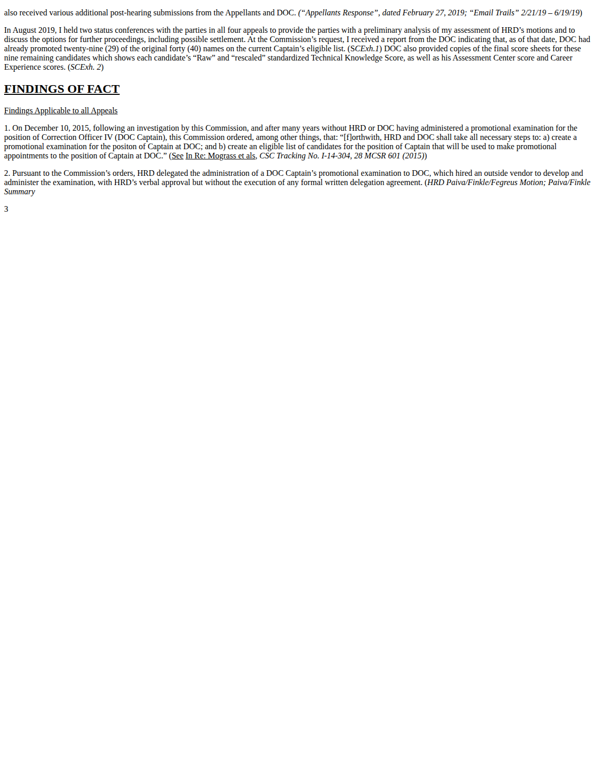also received various additional post-hearing submissions from the Appellants and DOC. (“Appellants Response”, dated February 27, 2019; “Email Trails” 2/21/19 – 6/19/19)
In August 2019, I held two status conferences with the parties in all four appeals to provide the parties with a preliminary analysis of my assessment of HRD’s motions and to discuss the options for further proceedings, including possible settlement. At the Commission’s request, I received a report from the DOC indicating that, as of that date, DOC had already promoted twenty-nine (29) of the original forty (40) names on the current Captain’s eligible list. (SCExh.1) DOC also provided copies of the final score sheets for these nine remaining candidates which shows each candidate’s “Raw” and “rescaled” standardized Technical Knowledge Score, as well as his Assessment Center score and Career Experience scores. (SCExh. 2)
FINDINGS OF FACT
Findings Applicable to all Appeals
1. On December 10, 2015, following an investigation by this Commission, and after many years without HRD or DOC having administered a promotional examination for the position of Correction Officer IV (DOC Captain), this Commission ordered, among other things, that: “[f]orthwith, HRD and DOC shall take all necessary steps to: a) create a promotional examination for the positon of Captain at DOC; and b) create an eligible list of candidates for the position of Captain that will be used to make promotional appointments to the position of Captain at DOC.” (See In Re: Mograss et als, CSC Tracking No. I-14-304, 28 MCSR 601 (2015))
2. Pursuant to the Commission’s orders, HRD delegated the administration of a DOC Captain’s promotional examination to DOC, which hired an outside vendor to develop and administer the examination, with HRD’s verbal approval but without the execution of any formal written delegation agreement. (HRD Paiva/Finkle/Fegreus Motion; Paiva/Finkle Summary
3